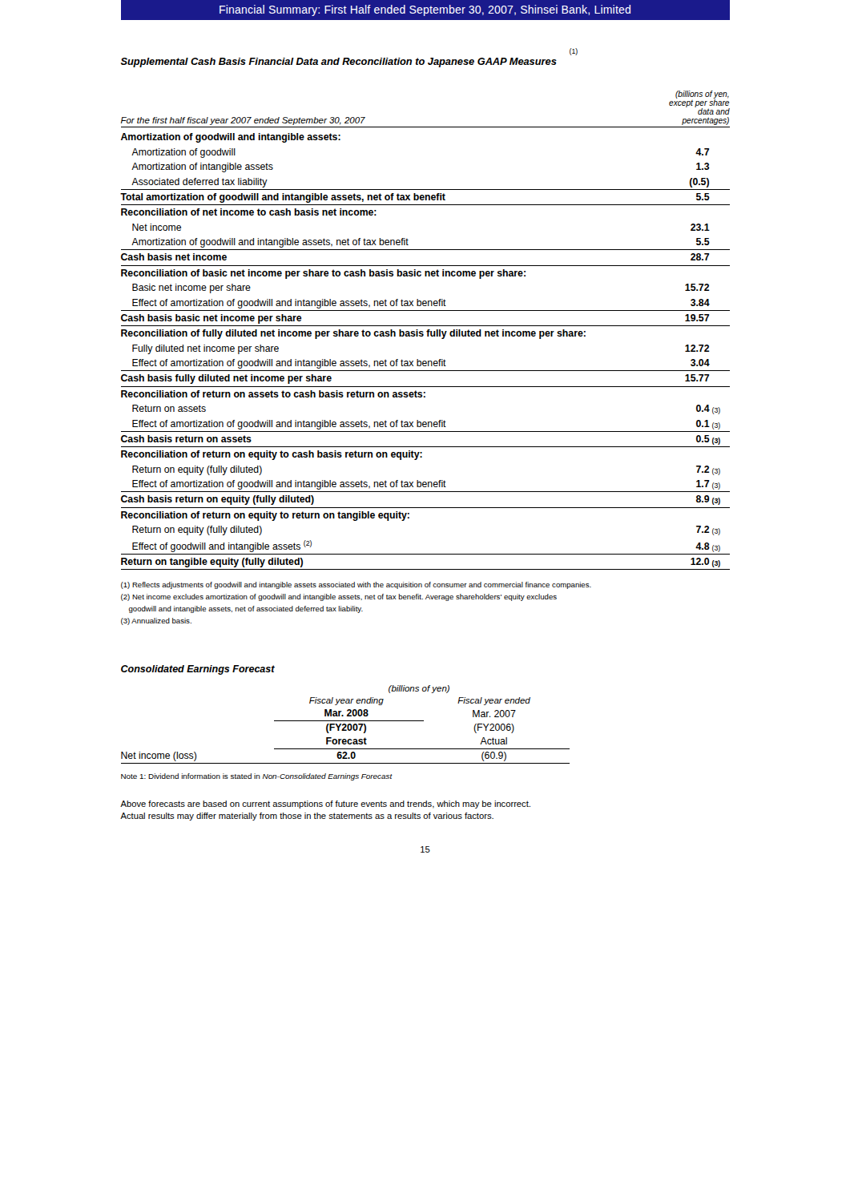Financial Summary: First Half ended September 30, 2007, Shinsei Bank, Limited
(1)
Supplemental Cash Basis Financial Data and Reconciliation to Japanese GAAP Measures
| For the first half fiscal year 2007 ended September 30, 2007 | (billions of yen, except per share data and percentages) |
| Amortization of goodwill and intangible assets: | | |
| Amortization of goodwill | 4.7 | |
| Amortization of intangible assets | 1.3 | |
| Associated deferred tax liability | (0.5) | |
| Total amortization of goodwill and intangible assets, net of tax benefit | 5.5 | |
| Reconciliation of net income to cash basis net income: | | |
| Net income | 23.1 | |
| Amortization of goodwill and intangible assets, net of tax benefit | 5.5 | |
| Cash basis net income | 28.7 | |
| Reconciliation of basic net income per share to cash basis basic net income per share: | | |
| Basic net income per share | 15.72 | |
| Effect of amortization of goodwill and intangible assets, net of tax benefit | 3.84 | |
| Cash basis basic net income per share | 19.57 | |
| Reconciliation of fully diluted net income per share to cash basis fully diluted net income per share: | | |
| Fully diluted net income per share | 12.72 | |
| Effect of amortization of goodwill and intangible assets, net of tax benefit | 3.04 | |
| Cash basis fully diluted net income per share | 15.77 | |
| Reconciliation of return on assets to cash basis return on assets: | | |
| Return on assets | 0.4 | (3) |
| Effect of amortization of goodwill and intangible assets, net of tax benefit | 0.1 | (3) |
| Cash basis return on assets | 0.5 | (3) |
| Reconciliation of return on equity to cash basis return on equity: | | |
| Return on equity (fully diluted) | 7.2 | (3) |
| Effect of amortization of goodwill and intangible assets, net of tax benefit | 1.7 | (3) |
| Cash basis return on equity (fully diluted) | 8.9 | (3) |
| Reconciliation of return on equity to return on tangible equity: | | |
| Return on equity (fully diluted) | 7.2 | (3) |
| Effect of goodwill and intangible assets (2) | 4.8 | (3) |
| Return on tangible equity (fully diluted) | 12.0 | (3) |
(1) Reflects adjustments of goodwill and intangible assets associated with the acquisition of consumer and commercial finance companies.
(2) Net income excludes amortization of goodwill and intangible assets, net of tax benefit. Average shareholders' equity excludes
goodwill and intangible assets, net of associated deferred tax liability.
(3) Annualized basis.
Consolidated Earnings Forecast
| | (billions of yen) |
| | Fiscal year ending | Fiscal year ended |
| | Mar. 2008 | Mar. 2007 |
| | (FY2007) | (FY2006) |
| | Forecast | Actual |
| Net income (loss) | 62.0 | (60.9) |
Note 1: Dividend information is stated in Non-Consolidated Earnings Forecast
Above forecasts are based on current assumptions of future events and trends, which may be incorrect.
Actual results may differ materially from those in the statements as a results of various factors.
15